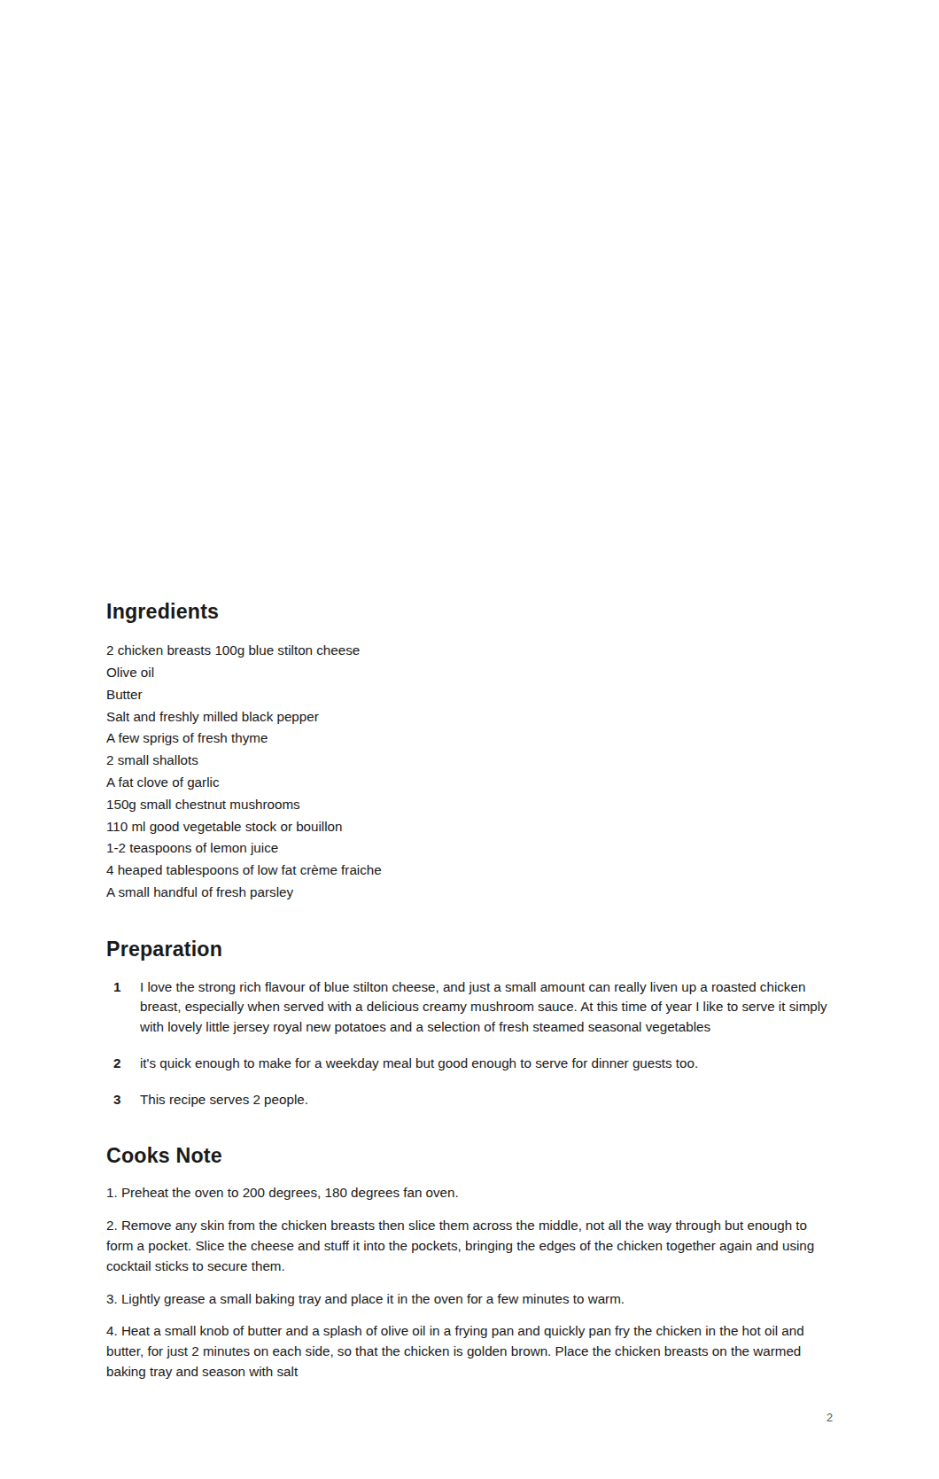Ingredients
2 chicken breasts 100g blue stilton cheese
Olive oil
Butter
Salt and freshly milled black pepper
A few sprigs of fresh thyme
2 small shallots
A fat clove of garlic
150g small chestnut mushrooms
110 ml good vegetable stock or bouillon
1-2 teaspoons of lemon juice
4 heaped tablespoons of low fat crème fraiche
A small handful of fresh parsley
Preparation
I love the strong rich flavour of blue stilton cheese, and just a small amount can really liven up a roasted chicken breast, especially when served with a delicious creamy mushroom sauce. At this time of year I like to serve it simply with lovely little jersey royal new potatoes and a selection of fresh steamed seasonal vegetables
it's quick enough to make for a weekday meal but good enough to serve for dinner guests too.
This recipe serves 2 people.
Cooks Note
1. Preheat the oven to 200 degrees, 180 degrees fan oven.
2. Remove any skin from the chicken breasts then slice them across the middle, not all the way through but enough to form a pocket. Slice the cheese and stuff it into the pockets, bringing the edges of the chicken together again and using cocktail sticks to secure them.
3. Lightly grease a small baking tray and place it in the oven for a few minutes to warm.
4. Heat a small knob of butter and a splash of olive oil in a frying pan and quickly pan fry the chicken in the hot oil and butter, for just 2 minutes on each side, so that the chicken is golden brown. Place the chicken breasts on the warmed baking tray and season with salt
2